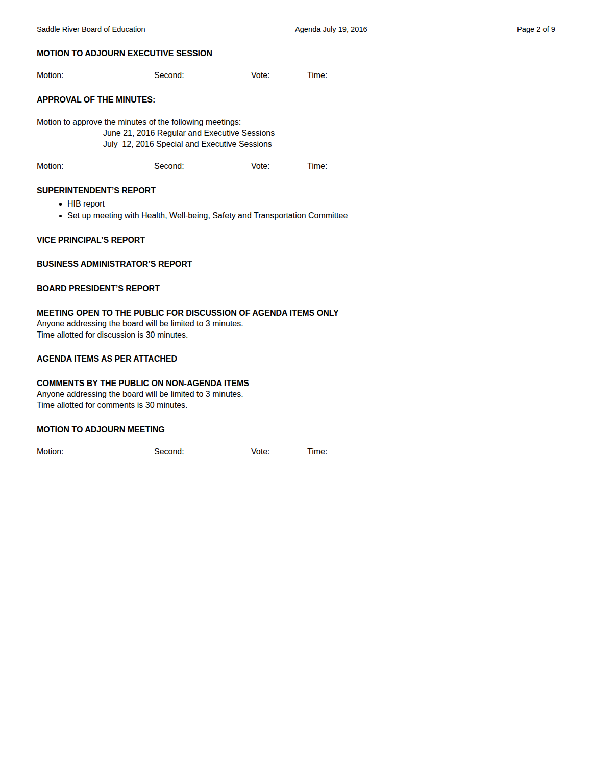Saddle River Board of Education
Agenda July 19, 2016
Page 2 of 9
Motion to Adjourn Executive Session
Motion: Second: Vote: Time:
Approval of the Minutes:
Motion to approve the minutes of the following meetings:
June 21, 2016 Regular and Executive Sessions
July 12, 2016 Special and Executive Sessions
Motion: Second: Vote: Time:
Superintendent’s Report
HIB report
Set up meeting with Health, Well-being, Safety and Transportation Committee
Vice Principal’s Report
Business Administrator’s Report
Board President’s Report
Meeting Open to the Public for Discussion of Agenda Items Only
Anyone addressing the board will be limited to 3 minutes.
Time allotted for discussion is 30 minutes.
Agenda Items as per Attached
Comments by the Public on Non-Agenda Items
Anyone addressing the board will be limited to 3 minutes.
Time allotted for comments is 30 minutes.
Motion to Adjourn Meeting
Motion: Second: Vote: Time: